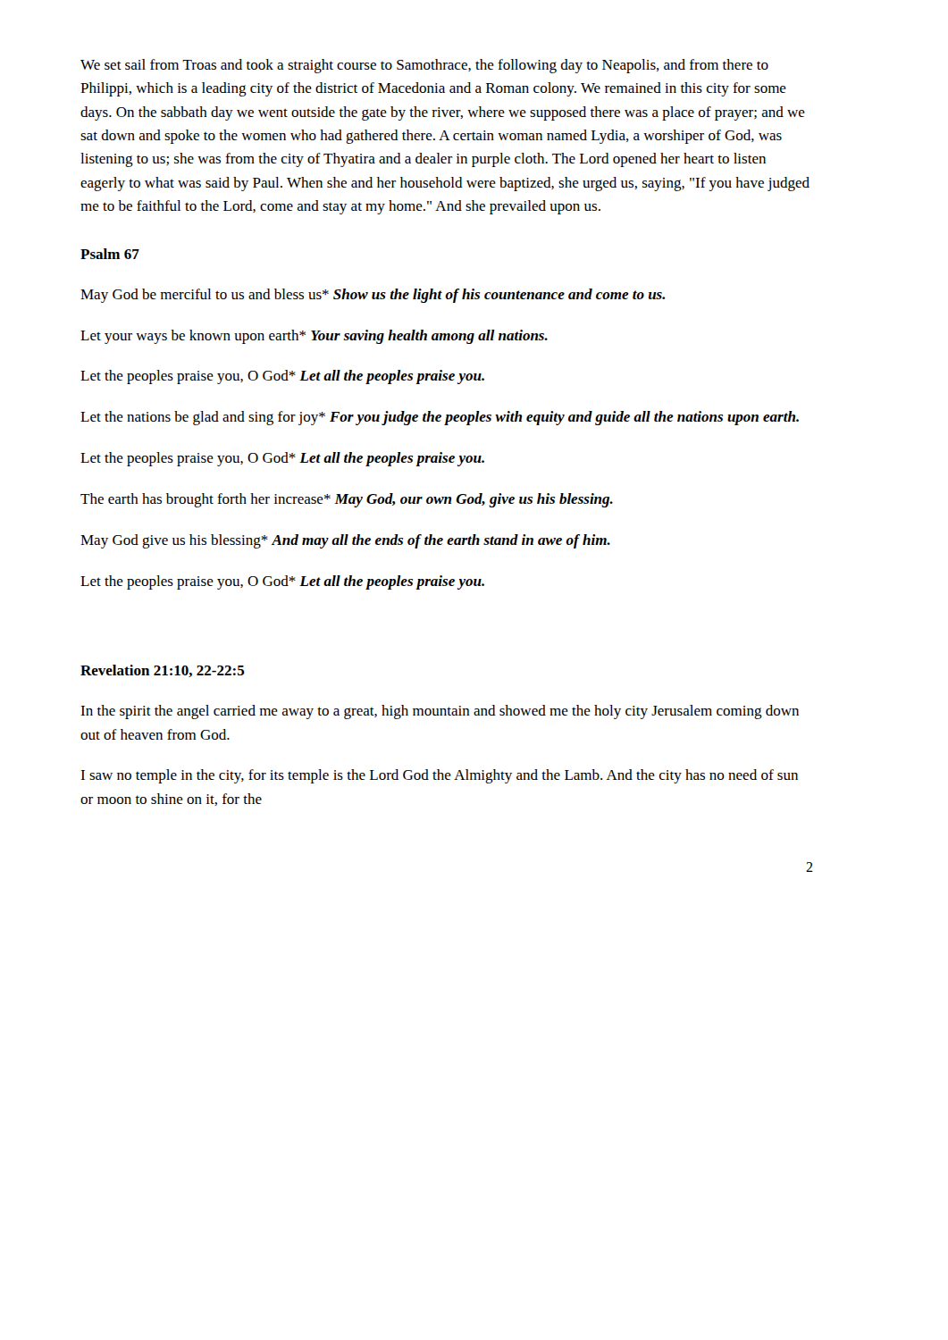We set sail from Troas and took a straight course to Samothrace, the following day to Neapolis, and from there to Philippi, which is a leading city of the district of Macedonia and a Roman colony. We remained in this city for some days. On the sabbath day we went outside the gate by the river, where we supposed there was a place of prayer; and we sat down and spoke to the women who had gathered there. A certain woman named Lydia, a worshiper of God, was listening to us; she was from the city of Thyatira and a dealer in purple cloth. The Lord opened her heart to listen eagerly to what was said by Paul. When she and her household were baptized, she urged us, saying, "If you have judged me to be faithful to the Lord, come and stay at my home." And she prevailed upon us.
Psalm 67
May God be merciful to us and bless us* Show us the light of his countenance and come to us.
Let your ways be known upon earth* Your saving health among all nations.
Let the peoples praise you, O God* Let all the peoples praise you.
Let the nations be glad and sing for joy* For you judge the peoples with equity and guide all the nations upon earth.
Let the peoples praise you, O God* Let all the peoples praise you.
The earth has brought forth her increase* May God, our own God, give us his blessing.
May God give us his blessing* And may all the ends of the earth stand in awe of him.
Let the peoples praise you, O God* Let all the peoples praise you.
Revelation 21:10, 22-22:5
In the spirit the angel carried me away to a great, high mountain and showed me the holy city Jerusalem coming down out of heaven from God.
I saw no temple in the city, for its temple is the Lord God the Almighty and the Lamb. And the city has no need of sun or moon to shine on it, for the
2